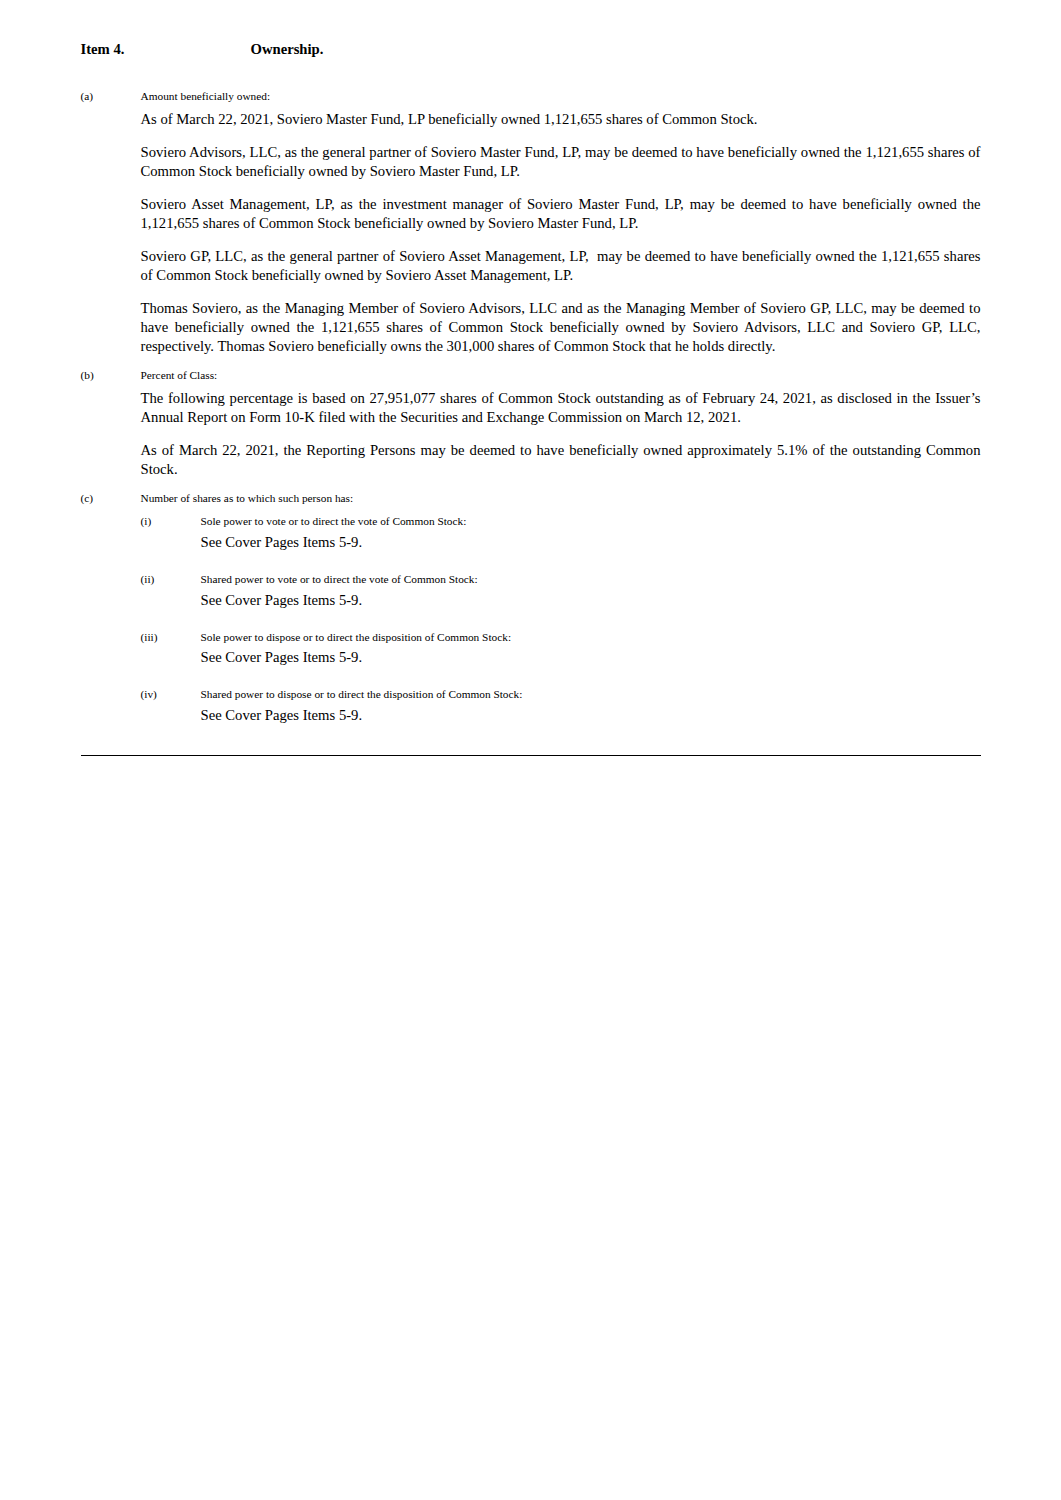Item 4. Ownership.
(a)
Amount beneficially owned:
As of March 22, 2021, Soviero Master Fund, LP beneficially owned 1,121,655 shares of Common Stock.
Soviero Advisors, LLC, as the general partner of Soviero Master Fund, LP, may be deemed to have beneficially owned the 1,121,655 shares of Common Stock beneficially owned by Soviero Master Fund, LP.
Soviero Asset Management, LP, as the investment manager of Soviero Master Fund, LP, may be deemed to have beneficially owned the 1,121,655 shares of Common Stock beneficially owned by Soviero Master Fund, LP.
Soviero GP, LLC, as the general partner of Soviero Asset Management, LP, may be deemed to have beneficially owned the 1,121,655 shares of Common Stock beneficially owned by Soviero Asset Management, LP.
Thomas Soviero, as the Managing Member of Soviero Advisors, LLC and as the Managing Member of Soviero GP, LLC, may be deemed to have beneficially owned the 1,121,655 shares of Common Stock beneficially owned by Soviero Advisors, LLC and Soviero GP, LLC, respectively. Thomas Soviero beneficially owns the 301,000 shares of Common Stock that he holds directly.
(b)
Percent of Class:
The following percentage is based on 27,951,077 shares of Common Stock outstanding as of February 24, 2021, as disclosed in the Issuer’s Annual Report on Form 10-K filed with the Securities and Exchange Commission on March 12, 2021.
As of March 22, 2021, the Reporting Persons may be deemed to have beneficially owned approximately 5.1% of the outstanding Common Stock.
(c)
Number of shares as to which such person has:
(i)
Sole power to vote or to direct the vote of Common Stock:
See Cover Pages Items 5-9.
(ii)
Shared power to vote or to direct the vote of Common Stock:
See Cover Pages Items 5-9.
(iii)
Sole power to dispose or to direct the disposition of Common Stock:
See Cover Pages Items 5-9.
(iv)
Shared power to dispose or to direct the disposition of Common Stock:
See Cover Pages Items 5-9.